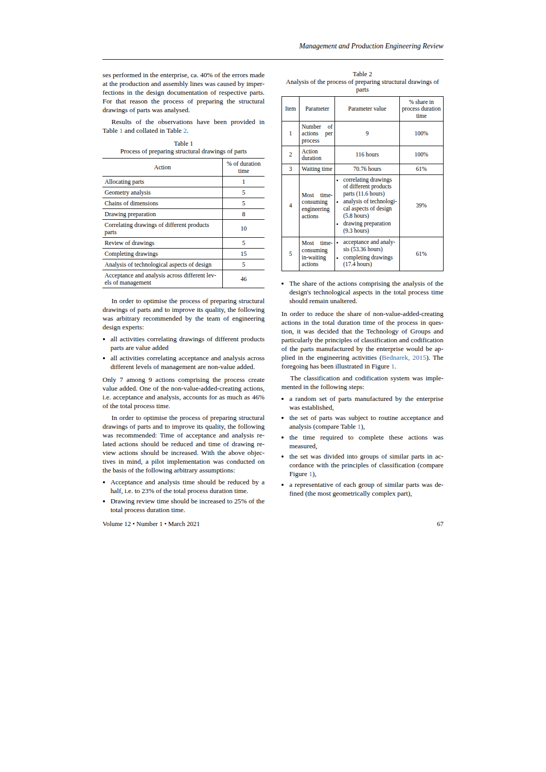Management and Production Engineering Review
ses performed in the enterprise, ca. 40% of the errors made at the production and assembly lines was caused by imperfections in the design documentation of respective parts. For that reason the process of preparing the structural drawings of parts was analysed.
Results of the observations have been provided in Table 1 and collated in Table 2.
Table 1
Process of preparing structural drawings of parts
| Action | % of duration time |
| --- | --- |
| Allocating parts | 1 |
| Geometry analysis | 5 |
| Chains of dimensions | 5 |
| Drawing preparation | 8 |
| Correlating drawings of different products parts | 10 |
| Review of drawings | 5 |
| Completing drawings | 15 |
| Analysis of technological aspects of design | 5 |
| Acceptance and analysis across different levels of management | 46 |
In order to optimise the process of preparing structural drawings of parts and to improve its quality, the following was arbitrary recommended by the team of engineering design experts:
all activities correlating drawings of different products parts are value added
all activities correlating acceptance and analysis across different levels of management are non-value added.
Only 7 among 9 actions comprising the process create value added. One of the non-value-added-creating actions, i.e. acceptance and analysis, accounts for as much as 46% of the total process time.
In order to optimise the process of preparing structural drawings of parts and to improve its quality, the following was recommended: Time of acceptance and analysis related actions should be reduced and time of drawing review actions should be increased. With the above objectives in mind, a pilot implementation was conducted on the basis of the following arbitrary assumptions:
Acceptance and analysis time should be reduced by a half, i.e. to 23% of the total process duration time.
Drawing review time should be increased to 25% of the total process duration time.
Table 2
Analysis of the process of preparing structural drawings of parts
| Item | Parameter | Parameter value | % share in process duration time |
| --- | --- | --- | --- |
| 1 | Number of actions per process | 9 | 100% |
| 2 | Action duration | 116 hours | 100% |
| 3 | Waiting time | 70.76 hours | 61% |
| 4 | Most time-consuming engineering actions | correlating drawings of different products parts (11.6 hours) analysis of technological aspects of design (5.8 hours) drawing preparation (9.3 hours) | 39% |
| 5 | Most time-consuming in-waiting actions | acceptance and analysis (53.36 hours) completing drawings (17.4 hours) | 61% |
The share of the actions comprising the analysis of the design's technological aspects in the total process time should remain unaltered.
In order to reduce the share of non-value-added-creating actions in the total duration time of the process in question, it was decided that the Technology of Groups and particularly the principles of classification and codification of the parts manufactured by the enterprise would be applied in the engineering activities (Bednarek, 2015). The foregoing has been illustrated in Figure 1.
The classification and codification system was implemented in the following steps:
a random set of parts manufactured by the enterprise was established,
the set of parts was subject to routine acceptance and analysis (compare Table 1),
the time required to complete these actions was measured,
the set was divided into groups of similar parts in accordance with the principles of classification (compare Figure 1),
a representative of each group of similar parts was defined (the most geometrically complex part),
Volume 12 • Number 1 • March 2021 67